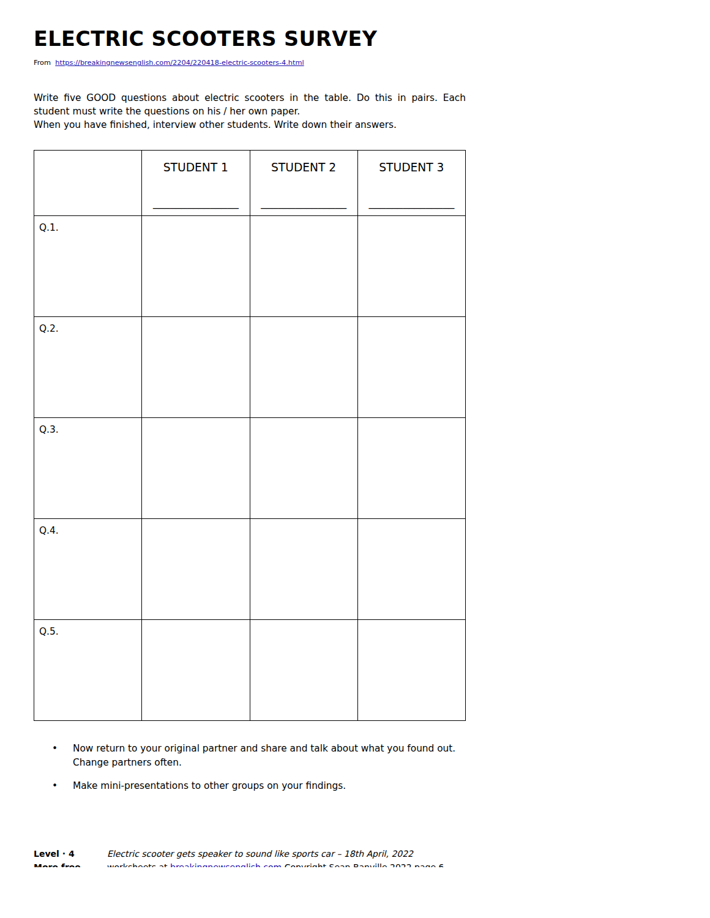ELECTRIC SCOOTERS SURVEY
From https://breakingnewsenglish.com/2204/220418-electric-scooters-4.html
Write five GOOD questions about electric scooters in the table. Do this in pairs. Each student must write the questions on his / her own paper.
When you have finished, interview other students. Write down their answers.
| | STUDENT 1 _______________ | STUDENT 2 _______________ | STUDENT 3 _______________ |
| --- | --- | --- | --- |
| Q.1. | | | |
| Q.2. | | | |
| Q.3. | | | |
| Q.4. | | | |
| Q.5. | | | |
Now return to your original partner and share and talk about what you found out. Change partners often.
Make mini-presentations to other groups on your findings.
Level · 4 Electric scooter gets speaker to sound like sports car – 18th April, 2022
More free worksheets at breakingnewsenglish.com Copyright Sean Banville 2022 page 6